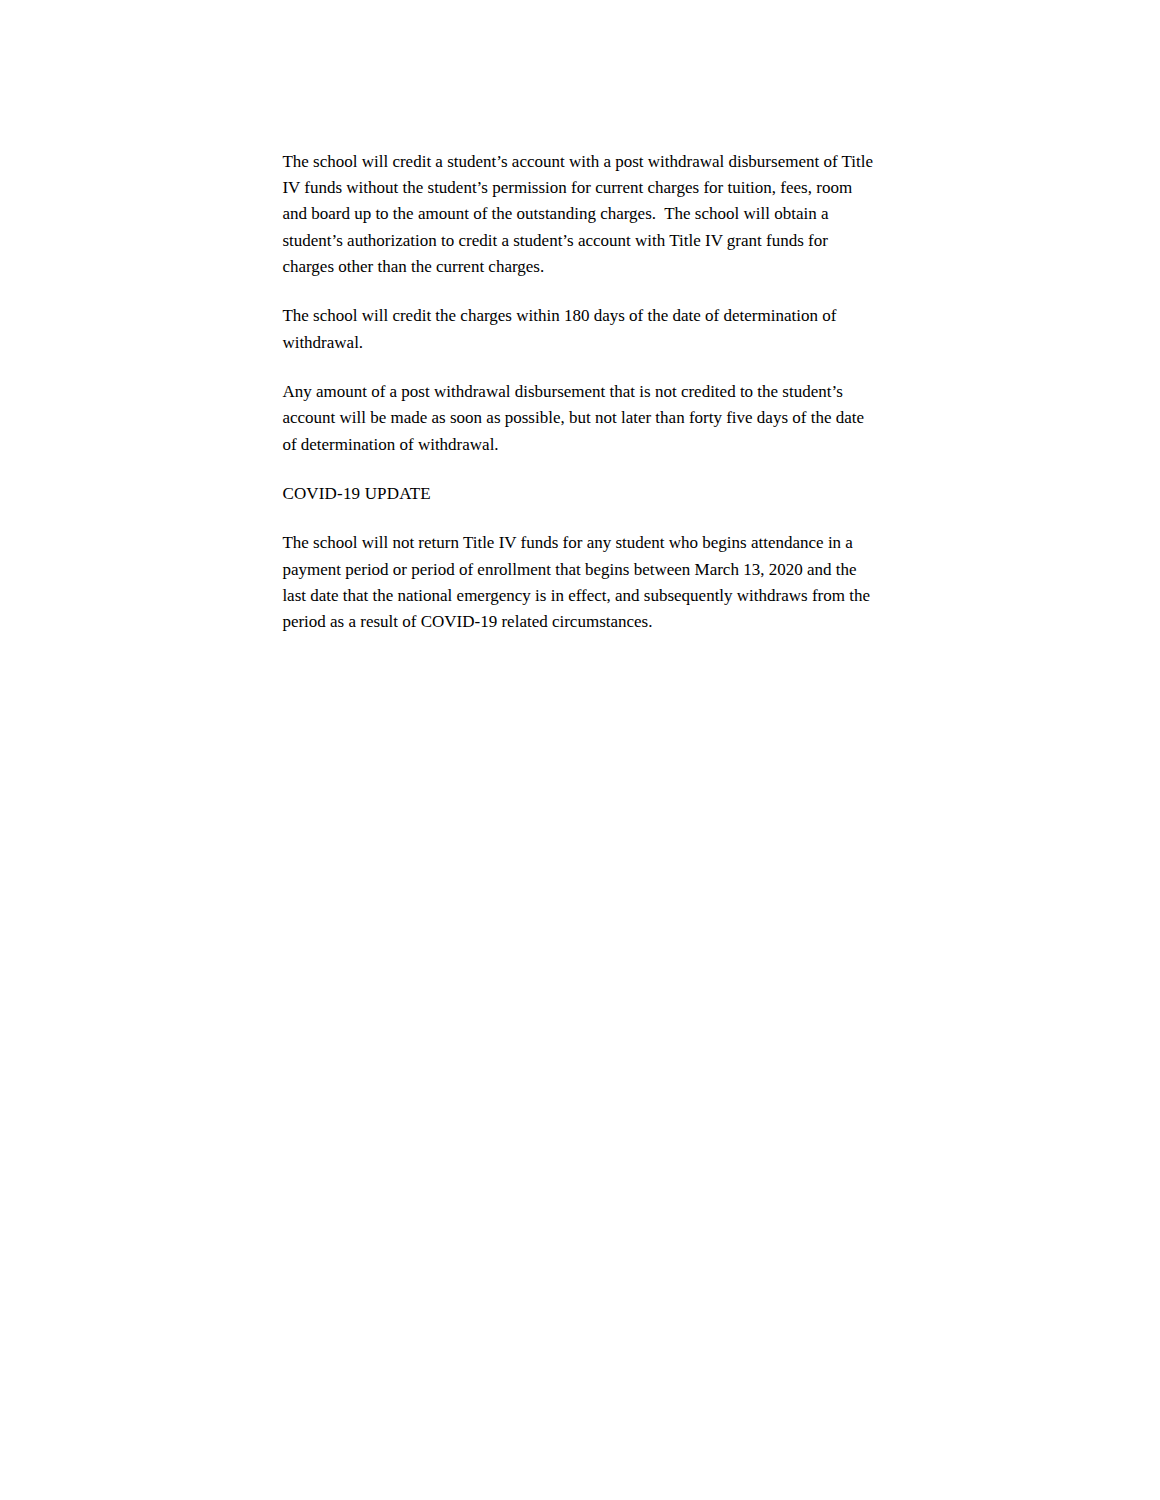The school will credit a student’s account with a post withdrawal disbursement of Title IV funds without the student’s permission for current charges for tuition, fees, room and board up to the amount of the outstanding charges. The school will obtain a student’s authorization to credit a student’s account with Title IV grant funds for charges other than the current charges.
The school will credit the charges within 180 days of the date of determination of withdrawal.
Any amount of a post withdrawal disbursement that is not credited to the student’s account will be made as soon as possible, but not later than forty five days of the date of determination of withdrawal.
COVID-19 UPDATE
The school will not return Title IV funds for any student who begins attendance in a payment period or period of enrollment that begins between March 13, 2020 and the last date that the national emergency is in effect, and subsequently withdraws from the period as a result of COVID-19 related circumstances.